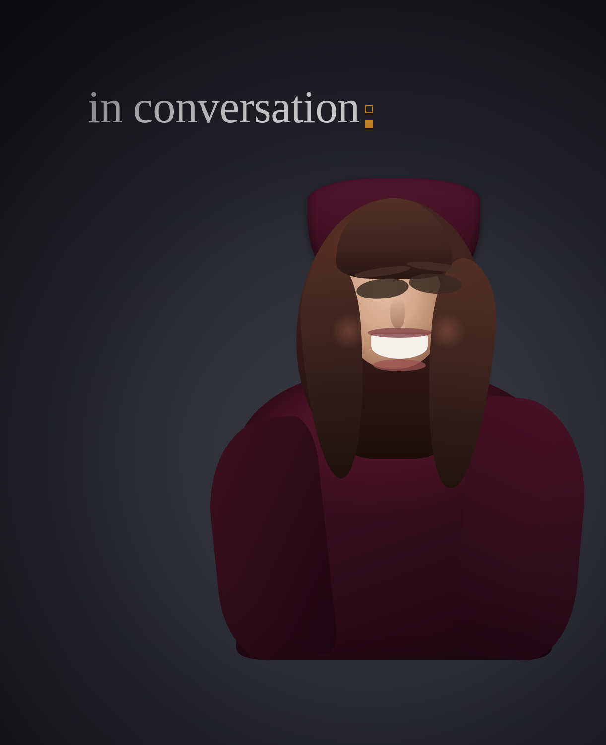in conversation